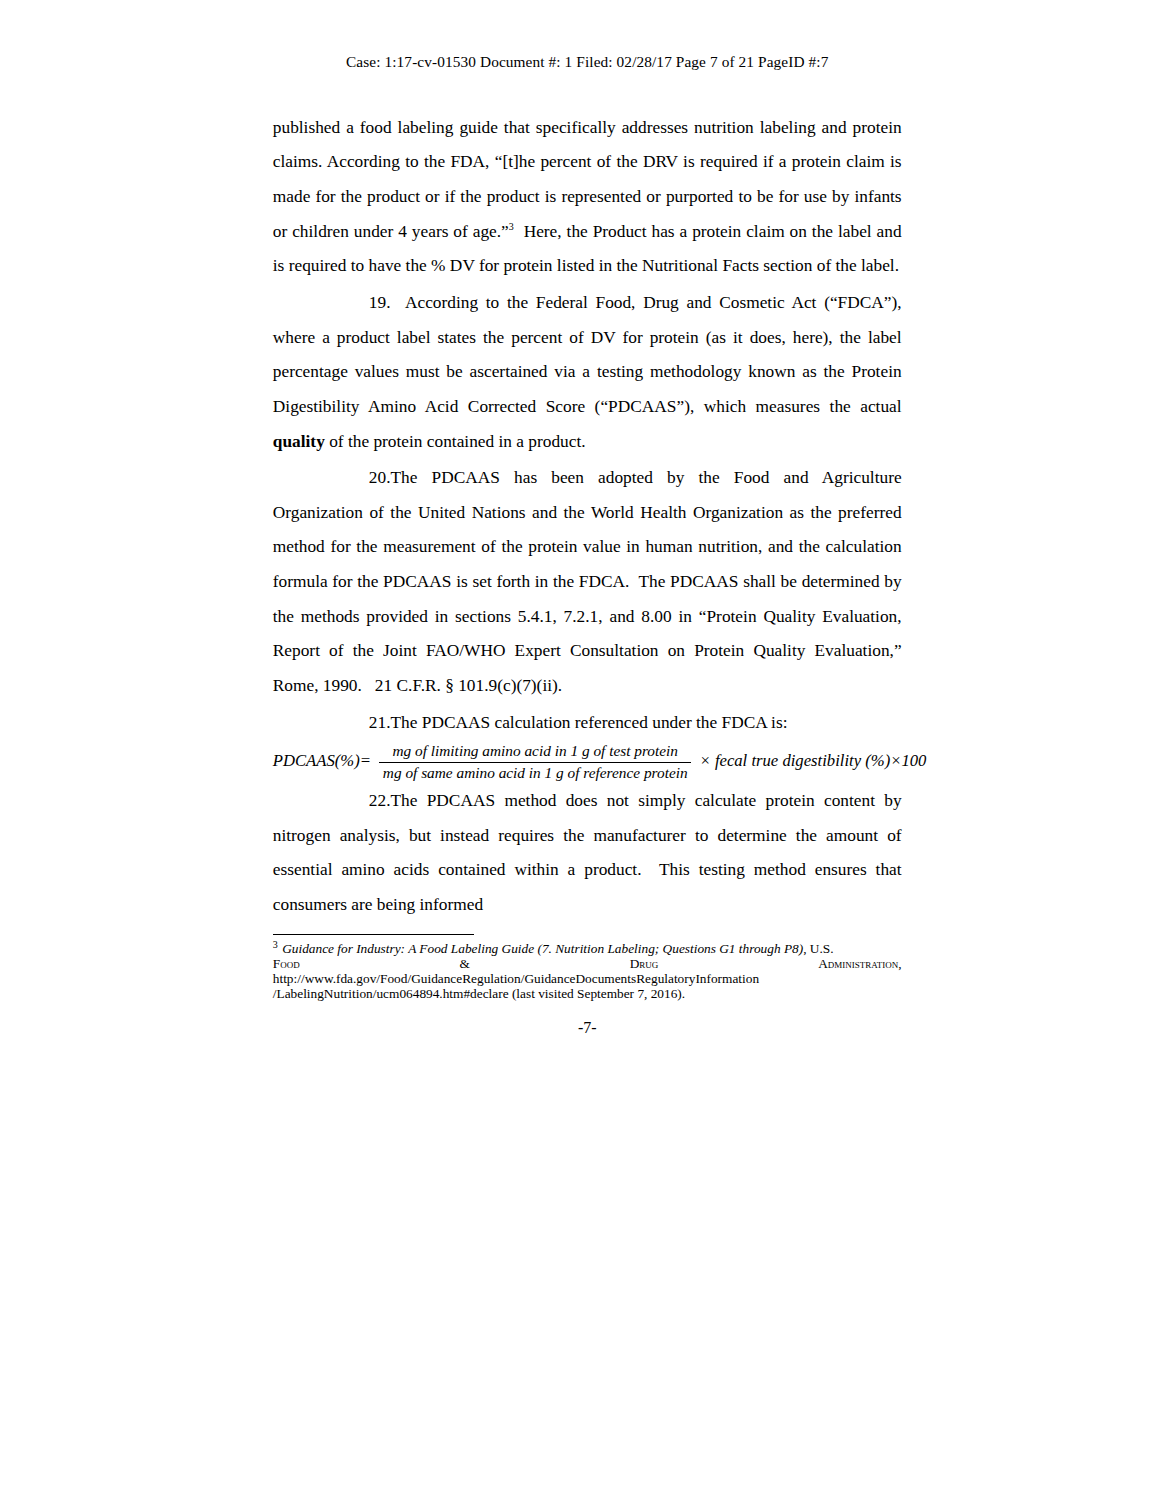Case: 1:17-cv-01530 Document #: 1 Filed: 02/28/17 Page 7 of 21 PageID #:7
published a food labeling guide that specifically addresses nutrition labeling and protein claims. According to the FDA, “[t]he percent of the DRV is required if a protein claim is made for the product or if the product is represented or purported to be for use by infants or children under 4 years of age.”3 Here, the Product has a protein claim on the label and is required to have the % DV for protein listed in the Nutritional Facts section of the label.
19. According to the Federal Food, Drug and Cosmetic Act (“FDCA”), where a product label states the percent of DV for protein (as it does, here), the label percentage values must be ascertained via a testing methodology known as the Protein Digestibility Amino Acid Corrected Score (“PDCAAS”), which measures the actual quality of the protein contained in a product.
20. The PDCAAS has been adopted by the Food and Agriculture Organization of the United Nations and the World Health Organization as the preferred method for the measurement of the protein value in human nutrition, and the calculation formula for the PDCAAS is set forth in the FDCA. The PDCAAS shall be determined by the methods provided in sections 5.4.1, 7.2.1, and 8.00 in “Protein Quality Evaluation, Report of the Joint FAO/WHO Expert Consultation on Protein Quality Evaluation,” Rome, 1990. 21 C.F.R. § 101.9(c)(7)(ii).
21. The PDCAAS calculation referenced under the FDCA is:
PDCAAS(%)= mg of limiting amino acid in 1 g of test protein mg of same amino acid in 1 g of reference protein × fecal true digestibility (%)×100
22. The PDCAAS method does not simply calculate protein content by nitrogen analysis, but instead requires the manufacturer to determine the amount of essential amino acids contained within a product. This testing method ensures that consumers are being informed
3 Guidance for Industry: A Food Labeling Guide (7. Nutrition Labeling; Questions G1 through P8), U.S.
Food&Drug Administration,
http://www.fda.gov/Food/GuidanceRegulation/GuidanceDocumentsRegulatoryInformation
/LabelingNutrition/ucm064894.htm#declare (last visited September 7, 2016).
-7-